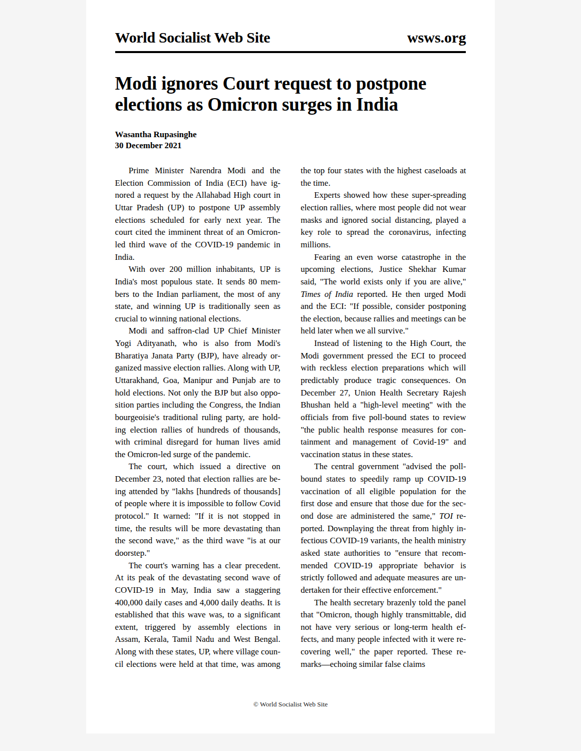World Socialist Web Site
wsws.org
Modi ignores Court request to postpone elections as Omicron surges in India
Wasantha Rupasinghe 30 December 2021
Prime Minister Narendra Modi and the Election Commission of India (ECI) have ignored a request by the Allahabad High court in Uttar Pradesh (UP) to postpone UP assembly elections scheduled for early next year. The court cited the imminent threat of an Omicron-led third wave of the COVID-19 pandemic in India.
With over 200 million inhabitants, UP is India's most populous state. It sends 80 members to the Indian parliament, the most of any state, and winning UP is traditionally seen as crucial to winning national elections.
Modi and saffron-clad UP Chief Minister Yogi Adityanath, who is also from Modi's Bharatiya Janata Party (BJP), have already organized massive election rallies. Along with UP, Uttarakhand, Goa, Manipur and Punjab are to hold elections. Not only the BJP but also opposition parties including the Congress, the Indian bourgeoisie's traditional ruling party, are holding election rallies of hundreds of thousands, with criminal disregard for human lives amid the Omicron-led surge of the pandemic.
The court, which issued a directive on December 23, noted that election rallies are being attended by "lakhs [hundreds of thousands] of people where it is impossible to follow Covid protocol." It warned: "If it is not stopped in time, the results will be more devastating than the second wave," as the third wave "is at our doorstep."
The court's warning has a clear precedent. At its peak of the devastating second wave of COVID-19 in May, India saw a staggering 400,000 daily cases and 4,000 daily deaths. It is established that this wave was, to a significant extent, triggered by assembly elections in Assam, Kerala, Tamil Nadu and West Bengal. Along with these states, UP, where village council elections were held at that time, was among the top four states with the highest caseloads at the time.
Experts showed how these super-spreading election rallies, where most people did not wear masks and ignored social distancing, played a key role to spread the coronavirus, infecting millions.
Fearing an even worse catastrophe in the upcoming elections, Justice Shekhar Kumar said, "The world exists only if you are alive," Times of India reported. He then urged Modi and the ECI: "If possible, consider postponing the election, because rallies and meetings can be held later when we all survive."
Instead of listening to the High Court, the Modi government pressed the ECI to proceed with reckless election preparations which will predictably produce tragic consequences. On December 27, Union Health Secretary Rajesh Bhushan held a "high-level meeting" with the officials from five poll-bound states to review "the public health response measures for containment and management of Covid-19" and vaccination status in these states.
The central government "advised the poll-bound states to speedily ramp up COVID-19 vaccination of all eligible population for the first dose and ensure that those due for the second dose are administered the same," TOI reported. Downplaying the threat from highly infectious COVID-19 variants, the health ministry asked state authorities to "ensure that recommended COVID-19 appropriate behavior is strictly followed and adequate measures are undertaken for their effective enforcement."
The health secretary brazenly told the panel that "Omicron, though highly transmittable, did not have very serious or long-term health effects, and many people infected with it were recovering well," the paper reported. These remarks—echoing similar false claims
© World Socialist Web Site